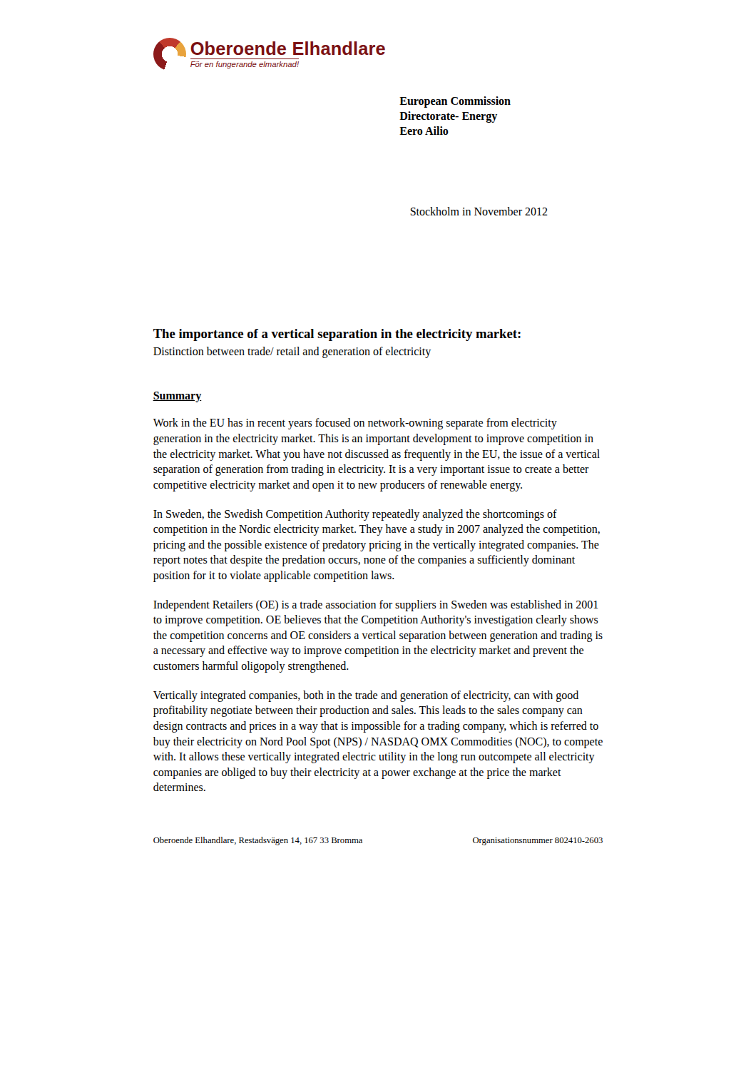Oberoende Elhandlare
För en fungerande elmarknad!
European Commission
Directorate- Energy
Eero Ailio
Stockholm in November 2012
The importance of a vertical separation in the electricity market:
Distinction between trade/ retail and generation of electricity
Summary
Work in the EU has in recent years focused on network-owning separate from electricity generation in the electricity market. This is an important development to improve competition in the electricity market. What you have not discussed as frequently in the EU, the issue of a vertical separation of generation from trading in electricity. It is a very important issue to create a better competitive electricity market and open it to new producers of renewable energy.
In Sweden, the Swedish Competition Authority repeatedly analyzed the shortcomings of competition in the Nordic electricity market. They have a study in 2007 analyzed the competition, pricing and the possible existence of predatory pricing in the vertically integrated companies. The report notes that despite the predation occurs, none of the companies a sufficiently dominant position for it to violate applicable competition laws.
Independent Retailers (OE) is a trade association for suppliers in Sweden was established in 2001 to improve competition. OE believes that the Competition Authority's investigation clearly shows the competition concerns and OE considers a vertical separation between generation and trading is a necessary and effective way to improve competition in the electricity market and prevent the customers harmful oligopoly strengthened.
Vertically integrated companies, both in the trade and generation of electricity, can with good profitability negotiate between their production and sales. This leads to the sales company can design contracts and prices in a way that is impossible for a trading company, which is referred to buy their electricity on Nord Pool Spot (NPS) / NASDAQ OMX Commodities (NOC), to compete with. It allows these vertically integrated electric utility in the long run outcompete all electricity companies are obliged to buy their electricity at a power exchange at the price the market determines.
Oberoende Elhandlare, Restadsvägen 14, 167 33 Bromma Organisationsnummer 802410-2603